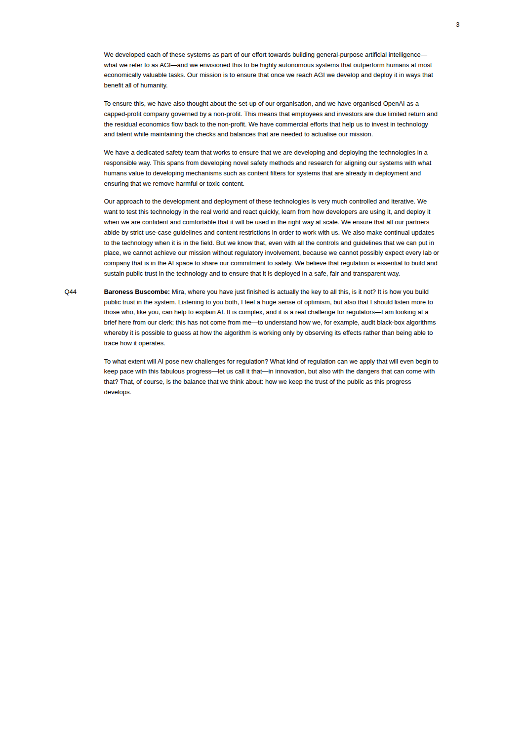3
We developed each of these systems as part of our effort towards building general-purpose artificial intelligence—what we refer to as AGI—and we envisioned this to be highly autonomous systems that outperform humans at most economically valuable tasks. Our mission is to ensure that once we reach AGI we develop and deploy it in ways that benefit all of humanity.
To ensure this, we have also thought about the set-up of our organisation, and we have organised OpenAI as a capped-profit company governed by a non-profit. This means that employees and investors are due limited return and the residual economics flow back to the non-profit. We have commercial efforts that help us to invest in technology and talent while maintaining the checks and balances that are needed to actualise our mission.
We have a dedicated safety team that works to ensure that we are developing and deploying the technologies in a responsible way. This spans from developing novel safety methods and research for aligning our systems with what humans value to developing mechanisms such as content filters for systems that are already in deployment and ensuring that we remove harmful or toxic content.
Our approach to the development and deployment of these technologies is very much controlled and iterative. We want to test this technology in the real world and react quickly, learn from how developers are using it, and deploy it when we are confident and comfortable that it will be used in the right way at scale. We ensure that all our partners abide by strict use-case guidelines and content restrictions in order to work with us. We also make continual updates to the technology when it is in the field. But we know that, even with all the controls and guidelines that we can put in place, we cannot achieve our mission without regulatory involvement, because we cannot possibly expect every lab or company that is in the AI space to share our commitment to safety. We believe that regulation is essential to build and sustain public trust in the technology and to ensure that it is deployed in a safe, fair and transparent way.
Q44
Baroness Buscombe: Mira, where you have just finished is actually the key to all this, is it not? It is how you build public trust in the system. Listening to you both, I feel a huge sense of optimism, but also that I should listen more to those who, like you, can help to explain AI. It is complex, and it is a real challenge for regulators—I am looking at a brief here from our clerk; this has not come from me—to understand how we, for example, audit black-box algorithms whereby it is possible to guess at how the algorithm is working only by observing its effects rather than being able to trace how it operates.
To what extent will AI pose new challenges for regulation? What kind of regulation can we apply that will even begin to keep pace with this fabulous progress—let us call it that—in innovation, but also with the dangers that can come with that? That, of course, is the balance that we think about: how we keep the trust of the public as this progress develops.